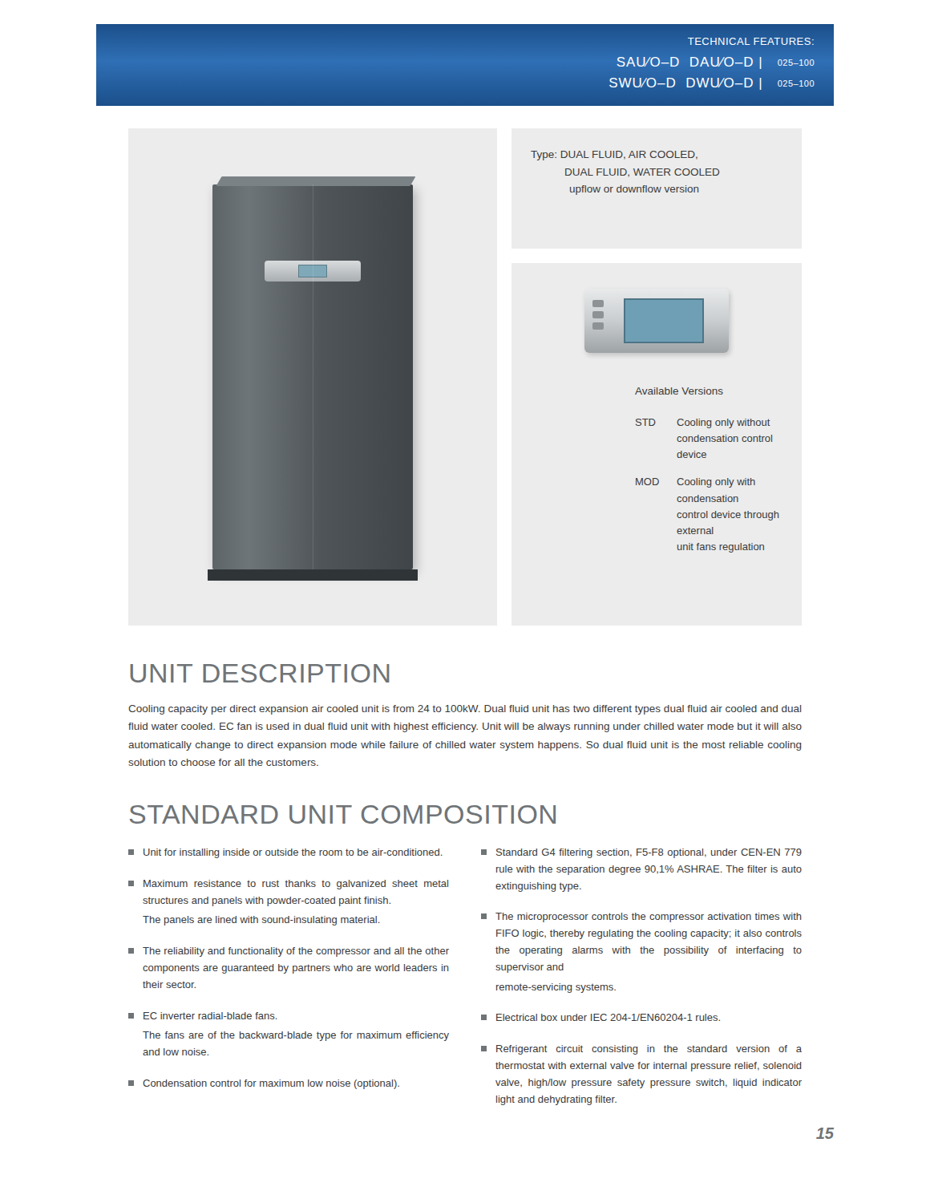TECHNICAL FEATURES:
SAU∕O–D DAU∕O–D |025–100
SWU∕O–D DWU∕O–D |025–100
Type: DUAL FLUID, AIR COOLED,
DUAL FLUID, WATER COOLED
upflow or downflow version
Available Versions
| STD | Cooling only without condensation control device |
| MOD | Cooling only with condensation control device through external unit fans regulation |
UNIT DESCRIPTION
Cooling capacity per direct expansion air cooled unit is from 24 to 100kW. Dual fluid unit has two different types dual fluid air cooled and dual fluid water cooled. EC fan is used in dual fluid unit with highest efficiency. Unit will be always running under chilled water mode but it will also automatically change to direct expansion mode while failure of chilled water system happens. So dual fluid unit is the most reliable cooling solution to choose for all the customers.
STANDARD UNIT COMPOSITION
Unit for installing inside or outside the room to be air-conditioned.
Maximum resistance to rust thanks to galvanized sheet metal structures and panels with powder-coated paint finish. The panels are lined with sound-insulating material.
The reliability and functionality of the compressor and all the other components are guaranteed by partners who are world leaders in their sector.
EC inverter radial-blade fans. The fans are of the backward-blade type for maximum efficiency and low noise.
Condensation control for maximum low noise (optional).
Standard G4 filtering section, F5-F8 optional, under CEN-EN 779 rule with the separation degree 90,1% ASHRAE. The filter is auto extinguishing type.
The microprocessor controls the compressor activation times with FIFO logic, thereby regulating the cooling capacity; it also controls the operating alarms with the possibility of interfacing to supervisor and remote-servicing systems.
Electrical box under IEC 204-1/EN60204-1 rules.
Refrigerant circuit consisting in the standard version of a thermostat with external valve for internal pressure relief, solenoid valve, high/low pressure safety pressure switch, liquid indicator light and dehydrating filter.
15